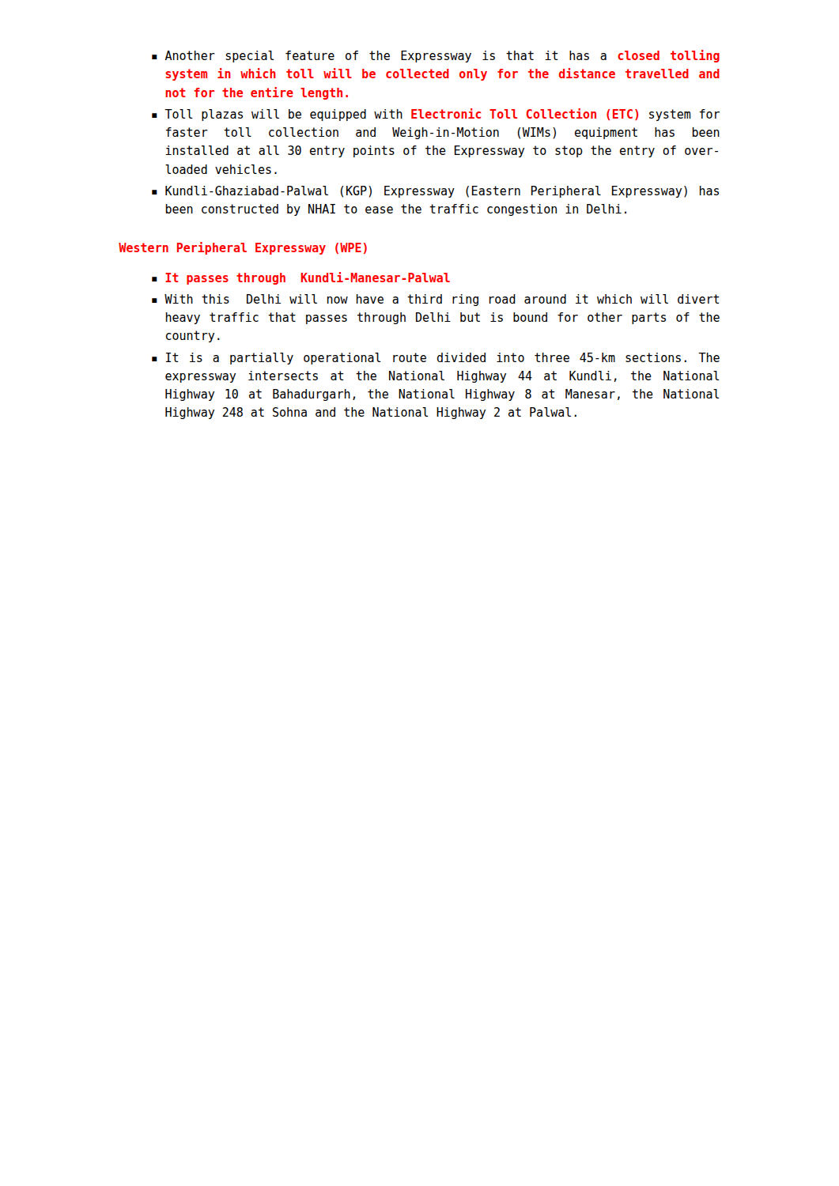Another special feature of the Expressway is that it has a closed tolling system in which toll will be collected only for the distance travelled and not for the entire length.
Toll plazas will be equipped with Electronic Toll Collection (ETC) system for faster toll collection and Weigh-in-Motion (WIMs) equipment has been installed at all 30 entry points of the Expressway to stop the entry of over-loaded vehicles.
Kundli-Ghaziabad-Palwal (KGP) Expressway (Eastern Peripheral Expressway) has been constructed by NHAI to ease the traffic congestion in Delhi.
Western Peripheral Expressway (WPE)
It passes through Kundli-Manesar-Palwal
With this Delhi will now have a third ring road around it which will divert heavy traffic that passes through Delhi but is bound for other parts of the country.
It is a partially operational route divided into three 45-km sections. The expressway intersects at the National Highway 44 at Kundli, the National Highway 10 at Bahadurgarh, the National Highway 8 at Manesar, the National Highway 248 at Sohna and the National Highway 2 at Palwal.